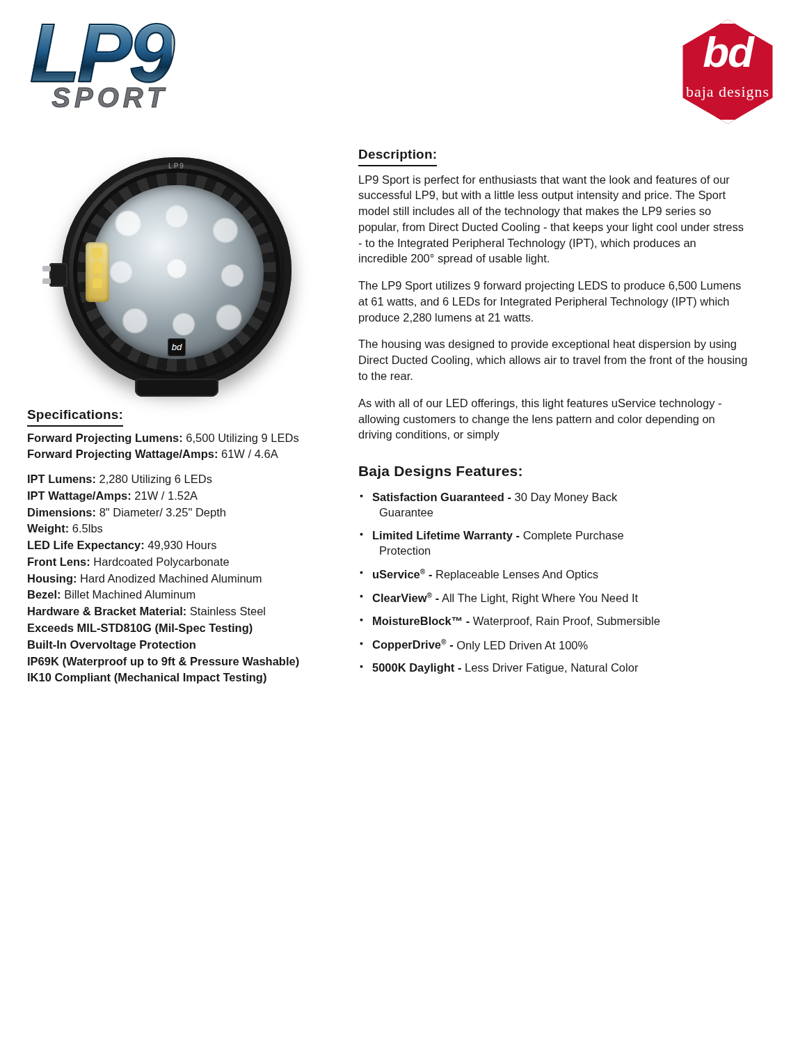LP9 SPORT
bd
baja designs
®
LP9
bd
Specifications:
Forward Projecting Lumens: 6,500 Utilizing 9 LEDs
Forward Projecting Wattage/Amps: 61W / 4.6A
IPT Lumens: 2,280 Utilizing 6 LEDs
IPT Wattage/Amps: 21W / 1.52A
Dimensions: 8" Diameter/ 3.25" Depth
Weight: 6.5lbs
LED Life Expectancy: 49,930 Hours
Front Lens: Hardcoated Polycarbonate
Housing: Hard Anodized Machined Aluminum
Bezel: Billet Machined Aluminum
Hardware & Bracket Material: Stainless Steel
Exceeds MIL-STD810G (Mil-Spec Testing)
Built-In Overvoltage Protection
IP69K (Waterproof up to 9ft & Pressure Washable)
IK10 Compliant (Mechanical Impact Testing)
Description:
LP9 Sport is perfect for enthusiasts that want the look and features of our successful LP9, but with a little less output intensity and price. The Sport model still includes all of the technology that makes the LP9 series so popular, from Direct Ducted Cooling - that keeps your light cool under stress - to the Integrated Peripheral Technology (IPT), which produces an incredible 200° spread of usable light.
The LP9 Sport utilizes 9 forward projecting LEDS to produce 6,500 Lumens at 61 watts, and 6 LEDs for Integrated Peripheral Technology (IPT) which produce 2,280 lumens at 21 watts.
The housing was designed to provide exceptional heat dispersion by using Direct Ducted Cooling, which allows air to travel from the front of the housing to the rear.
As with all of our LED offerings, this light features uService technology - allowing customers to change the lens pattern and color depending on driving conditions, or simply
Baja Designs Features:
Satisfaction Guaranteed - 30 Day Money Back Guarantee
Limited Lifetime Warranty - Complete Purchase Protection
uService® - Replaceable Lenses And Optics
ClearView® - All The Light, Right Where You Need It
MoistureBlock™ - Waterproof, Rain Proof, Submersible
CopperDrive® - Only LED Driven At 100%
5000K Daylight - Less Driver Fatigue, Natural Color